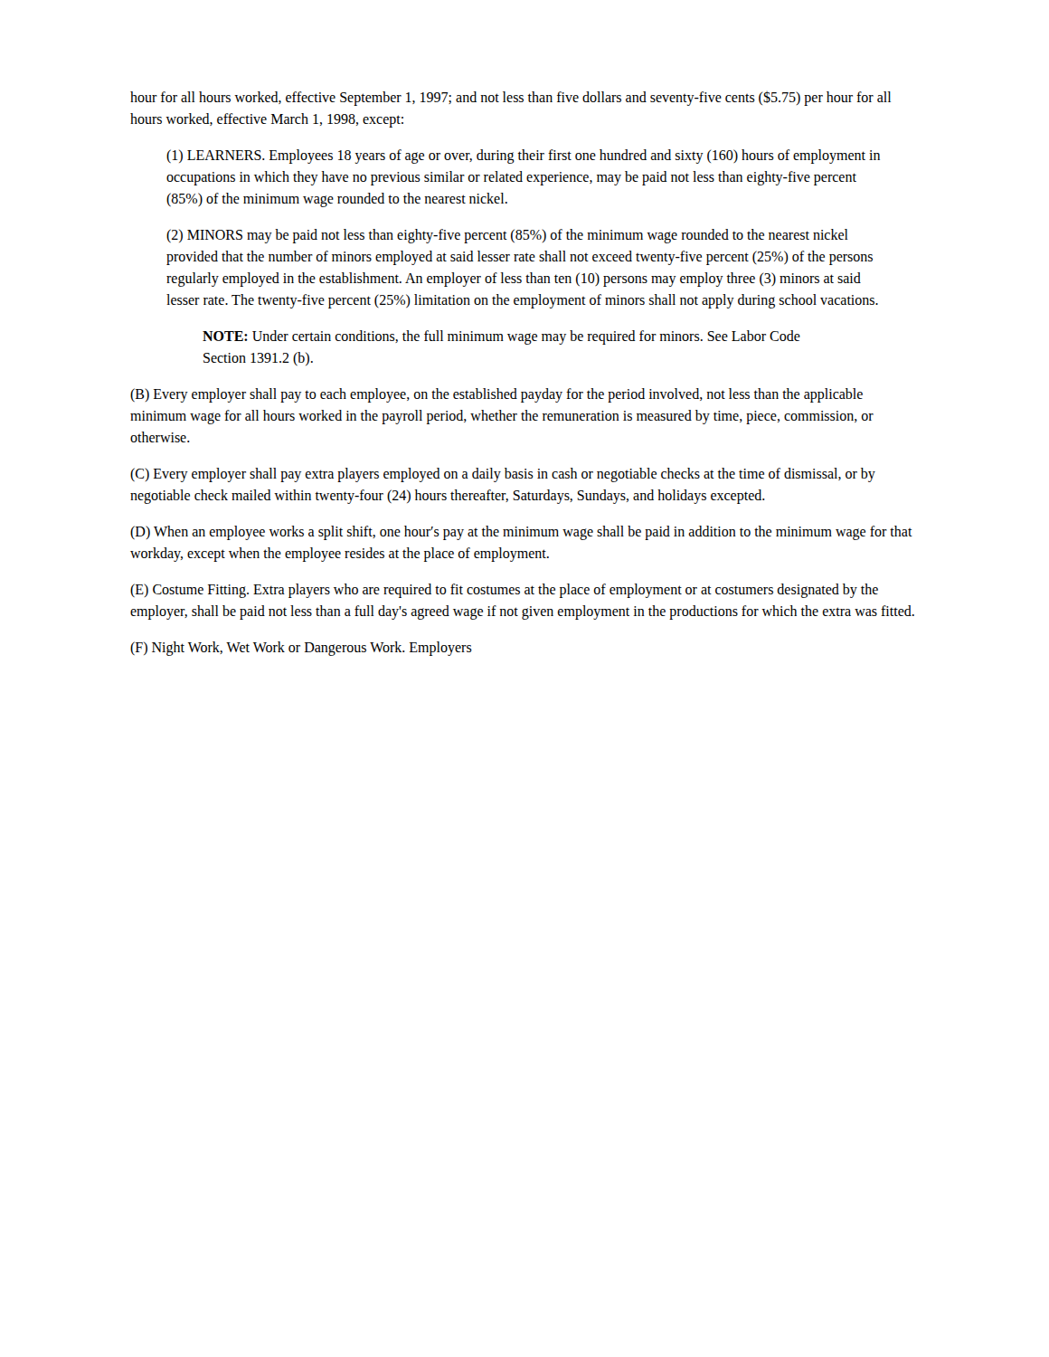hour for all hours worked, effective September 1, 1997; and not less than five dollars and seventy-five cents ($5.75) per hour for all hours worked, effective March 1, 1998, except:
(1) LEARNERS. Employees 18 years of age or over, during their first one hundred and sixty (160) hours of employment in occupations in which they have no previous similar or related experience, may be paid not less than eighty-five percent (85%) of the minimum wage rounded to the nearest nickel.
(2) MINORS may be paid not less than eighty-five percent (85%) of the minimum wage rounded to the nearest nickel provided that the number of minors employed at said lesser rate shall not exceed twenty-five percent (25%) of the persons regularly employed in the establishment. An employer of less than ten (10) persons may employ three (3) minors at said lesser rate. The twenty-five percent (25%) limitation on the employment of minors shall not apply during school vacations.
NOTE: Under certain conditions, the full minimum wage may be required for minors. See Labor Code Section 1391.2 (b).
(B) Every employer shall pay to each employee, on the established payday for the period involved, not less than the applicable minimum wage for all hours worked in the payroll period, whether the remuneration is measured by time, piece, commission, or otherwise.
(C) Every employer shall pay extra players employed on a daily basis in cash or negotiable checks at the time of dismissal, or by negotiable check mailed within twenty-four (24) hours thereafter, Saturdays, Sundays, and holidays excepted.
(D) When an employee works a split shift, one hour′s pay at the minimum wage shall be paid in addition to the minimum wage for that workday, except when the employee resides at the place of employment.
(E) Costume Fitting. Extra players who are required to fit costumes at the place of employment or at costumers designated by the employer, shall be paid not less than a full day's agreed wage if not given employment in the productions for which the extra was fitted.
(F) Night Work, Wet Work or Dangerous Work. Employers